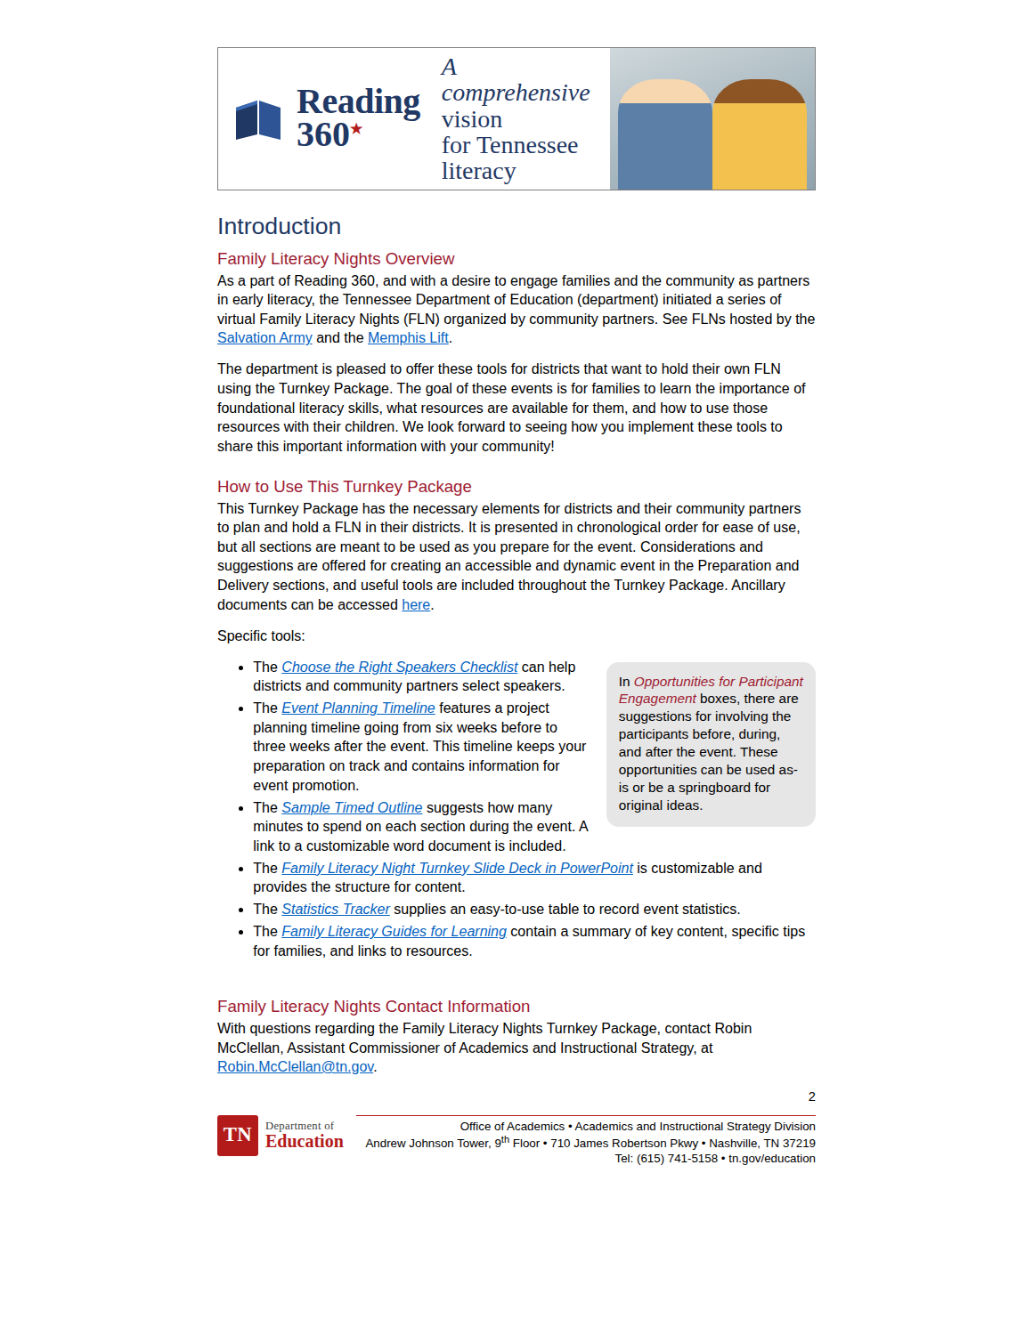Reading
360★
A comprehensive vision
for Tennessee literacy
Introduction
Family Literacy Nights Overview
As a part of Reading 360, and with a desire to engage families and the community as partners in early literacy, the Tennessee Department of Education (department) initiated a series of virtual Family Literacy Nights (FLN) organized by community partners. See FLNs hosted by the Salvation Army and the Memphis Lift.
The department is pleased to offer these tools for districts that want to hold their own FLN using the Turnkey Package. The goal of these events is for families to learn the importance of foundational literacy skills, what resources are available for them, and how to use those resources with their children. We look forward to seeing how you implement these tools to share this important information with your community!
How to Use This Turnkey Package
This Turnkey Package has the necessary elements for districts and their community partners to plan and hold a FLN in their districts. It is presented in chronological order for ease of use, but all sections are meant to be used as you prepare for the event. Considerations and suggestions are offered for creating an accessible and dynamic event in the Preparation and Delivery sections, and useful tools are included throughout the Turnkey Package. Ancillary documents can be accessed here.
Specific tools:
In Opportunities for Participant Engagement boxes, there are suggestions for involving the participants before, during, and after the event. These opportunities can be used as-is or be a springboard for original ideas.
The Choose the Right Speakers Checklist can help districts and community partners select speakers.
The Event Planning Timeline features a project planning timeline going from six weeks before to three weeks after the event. This timeline keeps your preparation on track and contains information for event promotion.
The Sample Timed Outline suggests how many minutes to spend on each section during the event. A link to a customizable word document is included.
The Family Literacy Night Turnkey Slide Deck in PowerPoint is customizable and provides the structure for content.
The Statistics Tracker supplies an easy-to-use table to record event statistics.
The Family Literacy Guides for Learning contain a summary of key content, specific tips for families, and links to resources.
Family Literacy Nights Contact Information
With questions regarding the Family Literacy Nights Turnkey Package, contact Robin McClellan, Assistant Commissioner of Academics and Instructional Strategy, at Robin.McClellan@tn.gov.
2
Department of Education
Office of Academics • Academics and Instructional Strategy Division
Andrew Johnson Tower, 9th Floor • 710 James Robertson Pkwy • Nashville, TN 37219
Tel: (615) 741-5158 • tn.gov/education